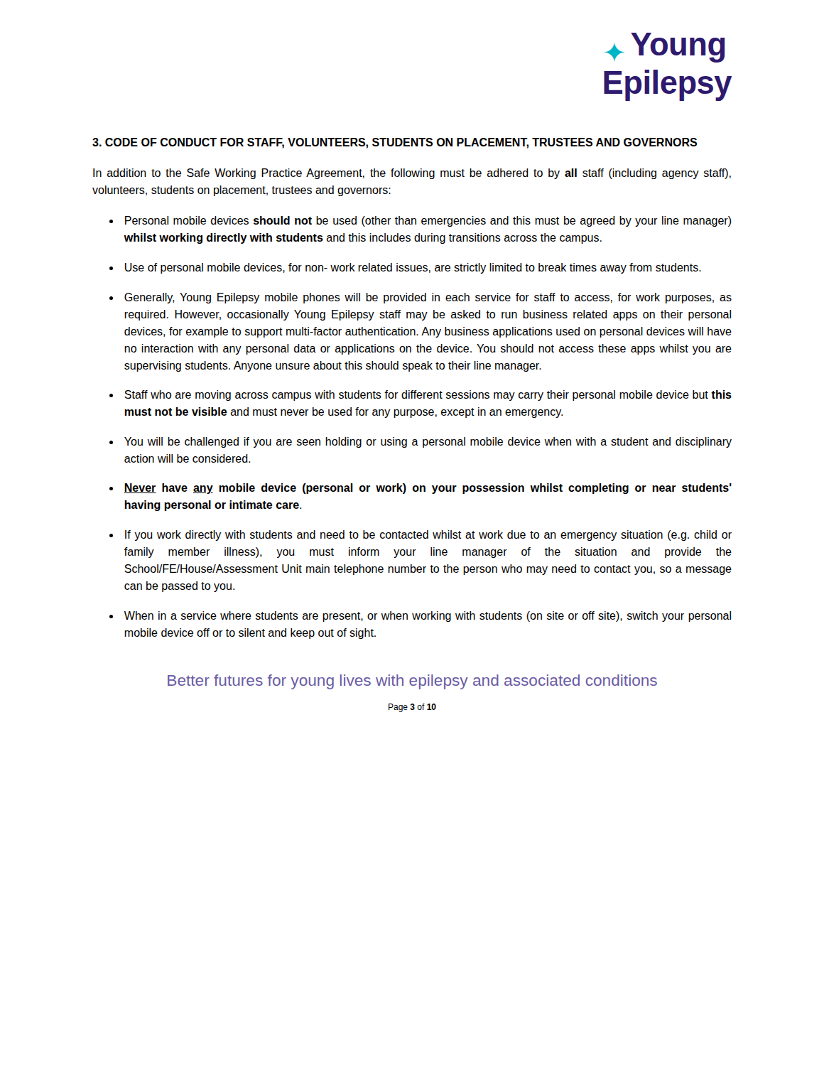✦Young
Epilepsy
3. CODE OF CONDUCT FOR STAFF, VOLUNTEERS, STUDENTS ON PLACEMENT, TRUSTEES AND GOVERNORS
In addition to the Safe Working Practice Agreement, the following must be adhered to by all staff (including agency staff), volunteers, students on placement, trustees and governors:
Personal mobile devices should not be used (other than emergencies and this must be agreed by your line manager) whilst working directly with students and this includes during transitions across the campus.
Use of personal mobile devices, for non- work related issues, are strictly limited to break times away from students.
Generally, Young Epilepsy mobile phones will be provided in each service for staff to access, for work purposes, as required. However, occasionally Young Epilepsy staff may be asked to run business related apps on their personal devices, for example to support multi-factor authentication. Any business applications used on personal devices will have no interaction with any personal data or applications on the device. You should not access these apps whilst you are supervising students. Anyone unsure about this should speak to their line manager.
Staff who are moving across campus with students for different sessions may carry their personal mobile device but this must not be visible and must never be used for any purpose, except in an emergency.
You will be challenged if you are seen holding or using a personal mobile device when with a student and disciplinary action will be considered.
Never have any mobile device (personal or work) on your possession whilst completing or near students' having personal or intimate care.
If you work directly with students and need to be contacted whilst at work due to an emergency situation (e.g. child or family member illness), you must inform your line manager of the situation and provide the School/FE/House/Assessment Unit main telephone number to the person who may need to contact you, so a message can be passed to you.
When in a service where students are present, or when working with students (on site or off site), switch your personal mobile device off or to silent and keep out of sight.
Better futures for young lives with epilepsy and associated conditions
Page 3 of 10